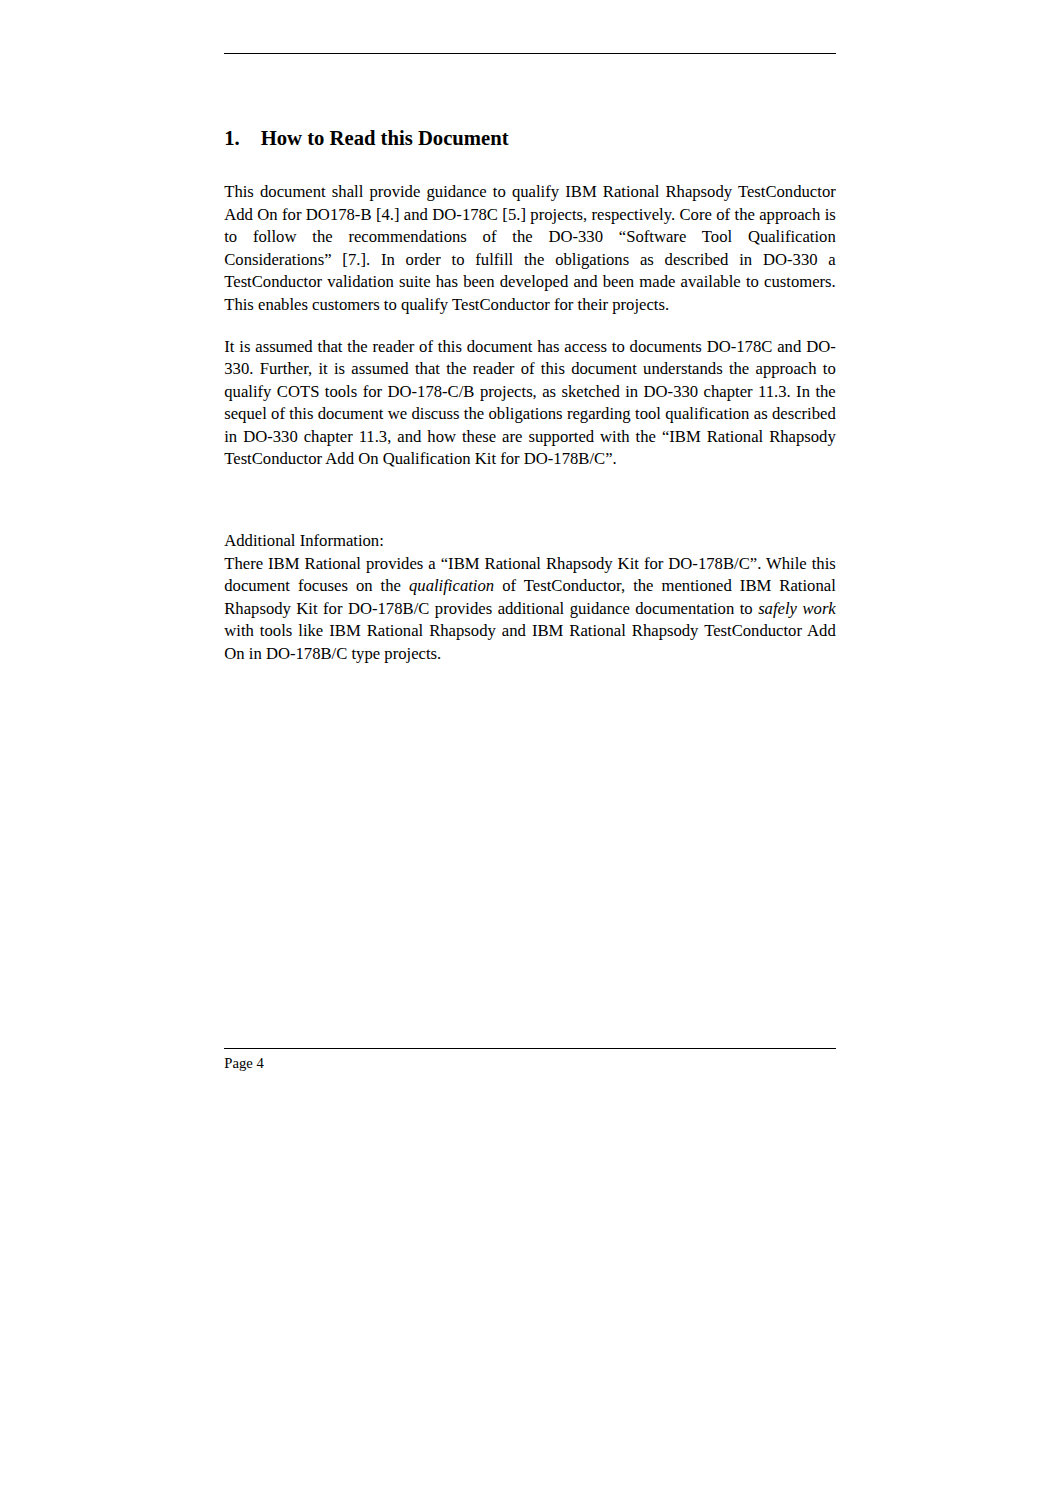1. How to Read this Document
This document shall provide guidance to qualify IBM Rational Rhapsody TestConductor Add On for DO178-B [4.] and DO-178C [5.] projects, respectively. Core of the approach is to follow the recommendations of the DO-330 “Software Tool Qualification Considerations” [7.]. In order to fulfill the obligations as described in DO-330 a TestConductor validation suite has been developed and been made available to customers. This enables customers to qualify TestConductor for their projects.
It is assumed that the reader of this document has access to documents DO-178C and DO-330. Further, it is assumed that the reader of this document understands the approach to qualify COTS tools for DO-178-C/B projects, as sketched in DO-330 chapter 11.3. In the sequel of this document we discuss the obligations regarding tool qualification as described in DO-330 chapter 11.3, and how these are supported with the “IBM Rational Rhapsody TestConductor Add On Qualification Kit for DO-178B/C”.
Additional Information:
There IBM Rational provides a “IBM Rational Rhapsody Kit for DO-178B/C”. While this document focuses on the qualification of TestConductor, the mentioned IBM Rational Rhapsody Kit for DO-178B/C provides additional guidance documentation to safely work with tools like IBM Rational Rhapsody and IBM Rational Rhapsody TestConductor Add On in DO-178B/C type projects.
Page 4